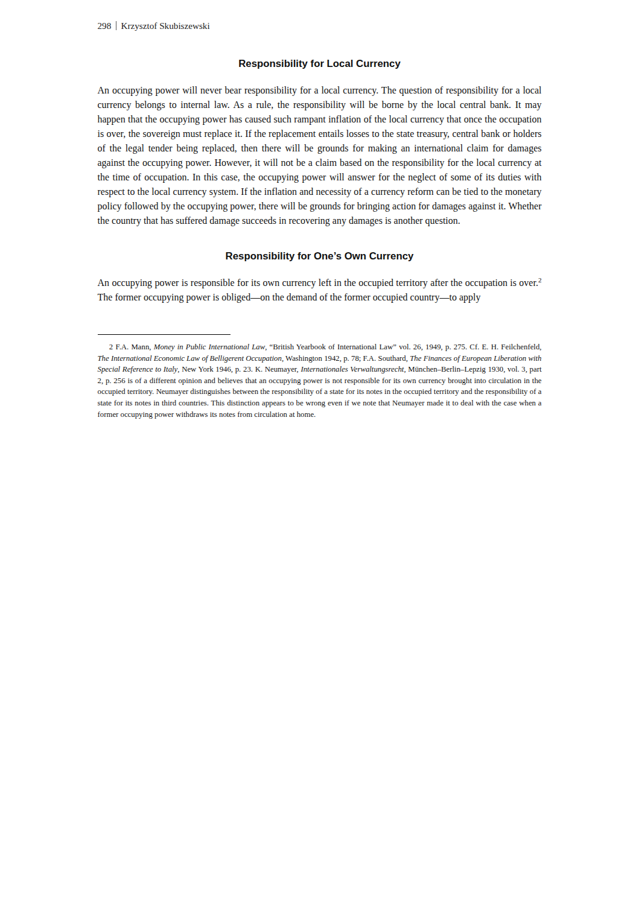298 Krzysztof Skubiszewski
Responsibility for Local Currency
An occupying power will never bear responsibility for a local currency. The question of responsibility for a local currency belongs to internal law. As a rule, the responsibility will be borne by the local central bank. It may happen that the occupying power has caused such rampant inflation of the local currency that once the occupation is over, the sovereign must replace it. If the replacement entails losses to the state treasury, central bank or holders of the legal tender being replaced, then there will be grounds for making an international claim for damages against the occupying power. However, it will not be a claim based on the responsibility for the local currency at the time of occupation. In this case, the occupying power will answer for the neglect of some of its duties with respect to the local currency system. If the inflation and necessity of a currency reform can be tied to the monetary policy followed by the occupying power, there will be grounds for bringing action for damages against it. Whether the country that has suffered damage succeeds in recovering any damages is another question.
Responsibility for One’s Own Currency
An occupying power is responsible for its own currency left in the occupied territory after the occupation is over.2 The former occupying power is obliged—on the demand of the former occupied country—to apply
2 F.A. Mann, Money in Public International Law, “British Yearbook of International Law” vol. 26, 1949, p. 275. Cf. E. H. Feilchenfeld, The International Economic Law of Belligerent Occupation, Washington 1942, p. 78; F.A. Southard, The Finances of European Liberation with Special Reference to Italy, New York 1946, p. 23. K. Neumayer, Internationales Verwaltungsrecht, München–Berlin–Lepzig 1930, vol. 3, part 2, p. 256 is of a different opinion and believes that an occupying power is not responsible for its own currency brought into circulation in the occupied territory. Neumayer distinguishes between the responsibility of a state for its notes in the occupied territory and the responsibility of a state for its notes in third countries. This distinction appears to be wrong even if we note that Neumayer made it to deal with the case when a former occupying power withdraws its notes from circulation at home.